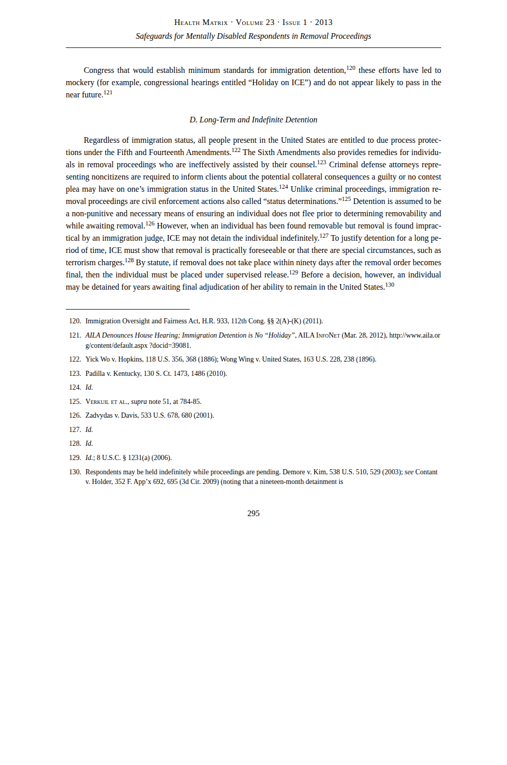Health Matrix · Volume 23 · Issue 1 · 2013
Safeguards for Mentally Disabled Respondents in Removal Proceedings
Congress that would establish minimum standards for immigration detention,120 these efforts have led to mockery (for example, congressional hearings entitled “Holiday on ICE”) and do not appear likely to pass in the near future.121
D. Long-Term and Indefinite Detention
Regardless of immigration status, all people present in the United States are entitled to due process protections under the Fifth and Fourteenth Amendments.122 The Sixth Amendments also provides remedies for individuals in removal proceedings who are ineffectively assisted by their counsel.123 Criminal defense attorneys representing noncitizens are required to inform clients about the potential collateral consequences a guilty or no contest plea may have on one’s immigration status in the United States.124 Unlike criminal proceedings, immigration removal proceedings are civil enforcement actions also called “status determinations.”125 Detention is assumed to be a non-punitive and necessary means of ensuring an individual does not flee prior to determining removability and while awaiting removal.126 However, when an individual has been found removable but removal is found impractical by an immigration judge, ICE may not detain the individual indefinitely.127 To justify detention for a long period of time, ICE must show that removal is practically foreseeable or that there are special circumstances, such as terrorism charges.128 By statute, if removal does not take place within ninety days after the removal order becomes final, then the individual must be placed under supervised release.129 Before a decision, however, an individual may be detained for years awaiting final adjudication of her ability to remain in the United States.130
Immigration Oversight and Fairness Act, H.R. 933, 112th Cong. §§ 2(A)-(K) (2011).
AILA Denounces House Hearing; Immigration Detention is No “Holiday”, AILA InfoNet (Mar. 28, 2012), http://www.aila.org/content/default.aspx ?docid=39081.
Yick Wo v. Hopkins, 118 U.S. 356, 368 (1886); Wong Wing v. United States, 163 U.S. 228, 238 (1896).
Padilla v. Kentucky, 130 S. Ct. 1473, 1486 (2010).
Id.
Verkuil et al., supra note 51, at 784-85.
Zadvydas v. Davis, 533 U.S. 678, 680 (2001).
Id.
Id.
Id.; 8 U.S.C. § 1231(a) (2006).
Respondents may be held indefinitely while proceedings are pending. Demore v. Kim, 538 U.S. 510, 529 (2003); see Contant v. Holder, 352 F. App’x 692, 695 (3d Cir. 2009) (noting that a nineteen-month detainment is
295